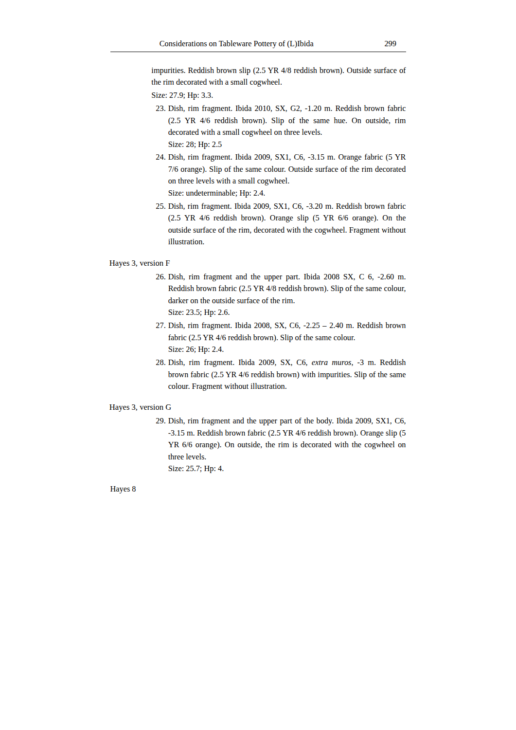Considerations on Tableware Pottery of (L)Ibida 299
impurities. Reddish brown slip (2.5 YR 4/8 reddish brown). Outside surface of the rim decorated with a small cogwheel.
Size: 27.9; Hp: 3.3.
23. Dish, rim fragment. Ibida 2010, SX, G2, -1.20 m. Reddish brown fabric (2.5 YR 4/6 reddish brown). Slip of the same hue. On outside, rim decorated with a small cogwheel on three levels. Size: 28; Hp: 2.5
24. Dish, rim fragment. Ibida 2009, SX1, C6, -3.15 m. Orange fabric (5 YR 7/6 orange). Slip of the same colour. Outside surface of the rim decorated on three levels with a small cogwheel. Size: undeterminable; Hp: 2.4.
25. Dish, rim fragment. Ibida 2009, SX1, C6, -3.20 m. Reddish brown fabric (2.5 YR 4/6 reddish brown). Orange slip (5 YR 6/6 orange). On the outside surface of the rim, decorated with the cogwheel. Fragment without illustration.
Hayes 3, version F
26. Dish, rim fragment and the upper part. Ibida 2008 SX, C 6, -2.60 m. Reddish brown fabric (2.5 YR 4/8 reddish brown). Slip of the same colour, darker on the outside surface of the rim. Size: 23.5; Hp: 2.6.
27. Dish, rim fragment. Ibida 2008, SX, C6, -2.25 – 2.40 m. Reddish brown fabric (2.5 YR 4/6 reddish brown). Slip of the same colour. Size: 26; Hp: 2.4.
28. Dish, rim fragment. Ibida 2009, SX, C6, extra muros, -3 m. Reddish brown fabric (2.5 YR 4/6 reddish brown) with impurities. Slip of the same colour. Fragment without illustration.
Hayes 3, version G
29. Dish, rim fragment and the upper part of the body. Ibida 2009, SX1, C6, -3.15 m. Reddish brown fabric (2.5 YR 4/6 reddish brown). Orange slip (5 YR 6/6 orange). On outside, the rim is decorated with the cogwheel on three levels. Size: 25.7; Hp: 4.
Hayes 8